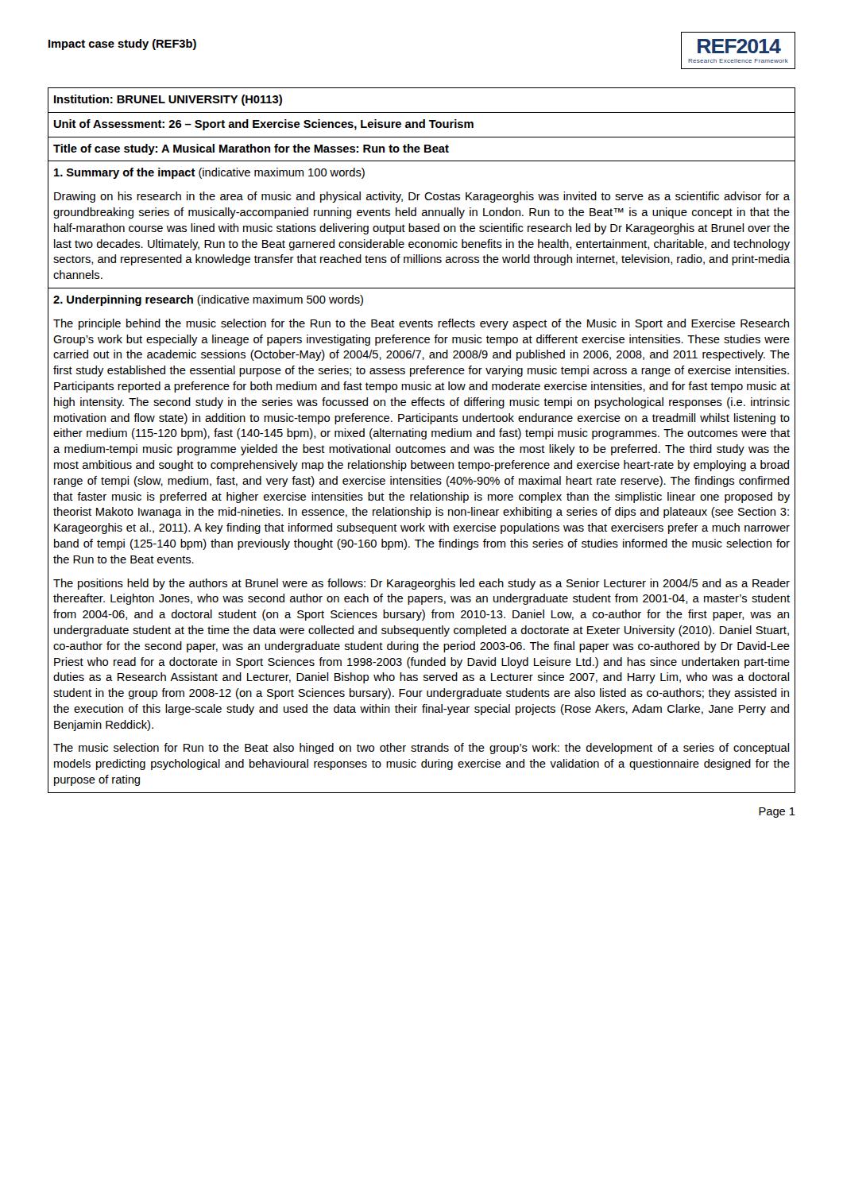Impact case study (REF3b)
REF2014
Research Excellence Framework
| Institution: BRUNEL UNIVERSITY (H0113) |
| Unit of Assessment: 26 – Sport and Exercise Sciences, Leisure and Tourism |
| Title of case study: A Musical Marathon for the Masses: Run to the Beat |
| 1. Summary of the impact (indicative maximum 100 words) Drawing on his research in the area of music and physical activity, Dr Costas Karageorghis was invited to serve as a scientific advisor for a groundbreaking series of musically-accompanied running events held annually in London. Run to the Beat™ is a unique concept in that the half-marathon course was lined with music stations delivering output based on the scientific research led by Dr Karageorghis at Brunel over the last two decades. Ultimately, Run to the Beat garnered considerable economic benefits in the health, entertainment, charitable, and technology sectors, and represented a knowledge transfer that reached tens of millions across the world through internet, television, radio, and print-media channels. |
| 2. Underpinning research (indicative maximum 500 words) The principle behind the music selection for the Run to the Beat events reflects every aspect of the Music in Sport and Exercise Research Group’s work but especially a lineage of papers investigating preference for music tempo at different exercise intensities. These studies were carried out in the academic sessions (October-May) of 2004/5, 2006/7, and 2008/9 and published in 2006, 2008, and 2011 respectively. The first study established the essential purpose of the series; to assess preference for varying music tempi across a range of exercise intensities. Participants reported a preference for both medium and fast tempo music at low and moderate exercise intensities, and for fast tempo music at high intensity. The second study in the series was focussed on the effects of differing music tempi on psychological responses (i.e. intrinsic motivation and flow state) in addition to music-tempo preference. Participants undertook endurance exercise on a treadmill whilst listening to either medium (115-120 bpm), fast (140-145 bpm), or mixed (alternating medium and fast) tempi music programmes. The outcomes were that a medium-tempi music programme yielded the best motivational outcomes and was the most likely to be preferred. The third study was the most ambitious and sought to comprehensively map the relationship between tempo-preference and exercise heart-rate by employing a broad range of tempi (slow, medium, fast, and very fast) and exercise intensities (40%-90% of maximal heart rate reserve). The findings confirmed that faster music is preferred at higher exercise intensities but the relationship is more complex than the simplistic linear one proposed by theorist Makoto Iwanaga in the mid-nineties. In essence, the relationship is non-linear exhibiting a series of dips and plateaux (see Section 3: Karageorghis et al., 2011). A key finding that informed subsequent work with exercise populations was that exercisers prefer a much narrower band of tempi (125-140 bpm) than previously thought (90-160 bpm). The findings from this series of studies informed the music selection for the Run to the Beat events. The positions held by the authors at Brunel were as follows: Dr Karageorghis led each study as a Senior Lecturer in 2004/5 and as a Reader thereafter. Leighton Jones, who was second author on each of the papers, was an undergraduate student from 2001-04, a master’s student from 2004-06, and a doctoral student (on a Sport Sciences bursary) from 2010-13. Daniel Low, a co-author for the first paper, was an undergraduate student at the time the data were collected and subsequently completed a doctorate at Exeter University (2010). Daniel Stuart, co-author for the second paper, was an undergraduate student during the period 2003-06. The final paper was co-authored by Dr David-Lee Priest who read for a doctorate in Sport Sciences from 1998-2003 (funded by David Lloyd Leisure Ltd.) and has since undertaken part-time duties as a Research Assistant and Lecturer, Daniel Bishop who has served as a Lecturer since 2007, and Harry Lim, who was a doctoral student in the group from 2008-12 (on a Sport Sciences bursary). Four undergraduate students are also listed as co-authors; they assisted in the execution of this large-scale study and used the data within their final-year special projects (Rose Akers, Adam Clarke, Jane Perry and Benjamin Reddick). The music selection for Run to the Beat also hinged on two other strands of the group’s work: the development of a series of conceptual models predicting psychological and behavioural responses to music during exercise and the validation of a questionnaire designed for the purpose of rating |
Page 1